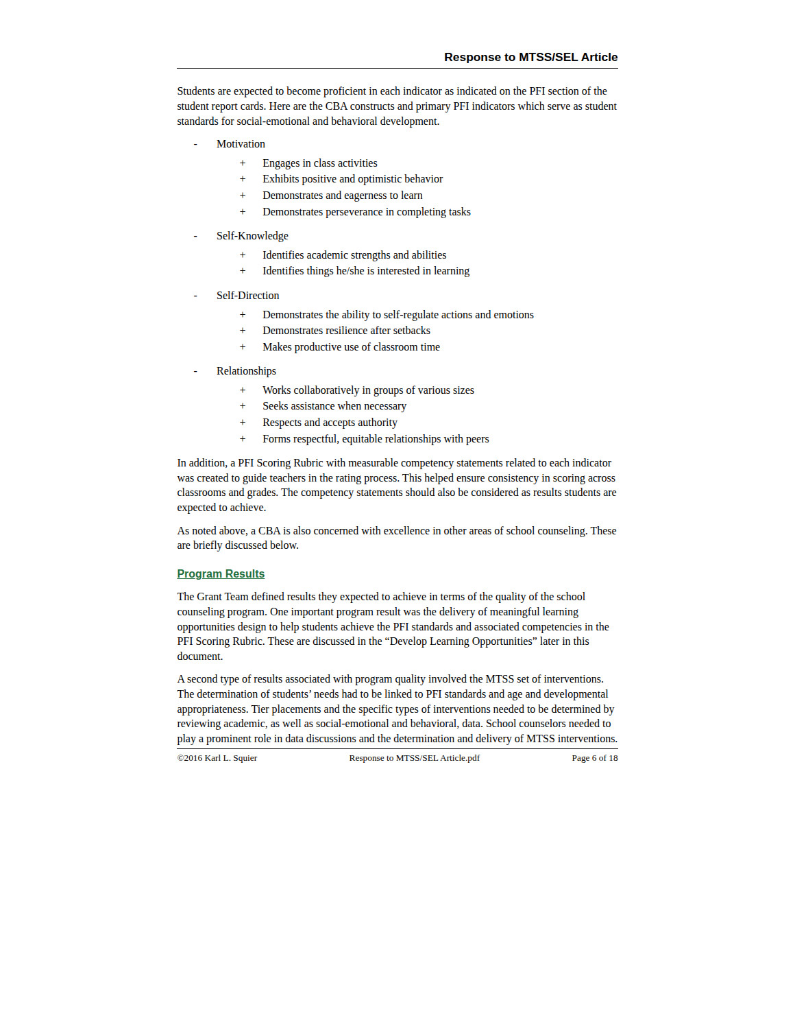Response to MTSS/SEL Article
Students are expected to become proficient in each indicator as indicated on the PFI section of the student report cards. Here are the CBA constructs and primary PFI indicators which serve as student standards for social-emotional and behavioral development.
-Motivation
+Engages in class activities
+Exhibits positive and optimistic behavior
+Demonstrates and eagerness to learn
+Demonstrates perseverance in completing tasks
-Self-Knowledge
+Identifies academic strengths and abilities
+Identifies things he/she is interested in learning
-Self-Direction
+Demonstrates the ability to self-regulate actions and emotions
+Demonstrates resilience after setbacks
+Makes productive use of classroom time
-Relationships
+Works collaboratively in groups of various sizes
+Seeks assistance when necessary
+Respects and accepts authority
+Forms respectful, equitable relationships with peers
In addition, a PFI Scoring Rubric with measurable competency statements related to each indicator was created to guide teachers in the rating process. This helped ensure consistency in scoring across classrooms and grades. The competency statements should also be considered as results students are expected to achieve.
As noted above, a CBA is also concerned with excellence in other areas of school counseling. These are briefly discussed below.
Program Results
The Grant Team defined results they expected to achieve in terms of the quality of the school counseling program. One important program result was the delivery of meaningful learning opportunities design to help students achieve the PFI standards and associated competencies in the PFI Scoring Rubric. These are discussed in the “Develop Learning Opportunities” later in this document.
A second type of results associated with program quality involved the MTSS set of interventions. The determination of students’ needs had to be linked to PFI standards and age and developmental appropriateness. Tier placements and the specific types of interventions needed to be determined by reviewing academic, as well as social-emotional and behavioral, data. School counselors needed to play a prominent role in data discussions and the determination and delivery of MTSS interventions.
©2016 Karl L. Squier
Response to MTSS/SEL Article.pdf
Page 6 of 18